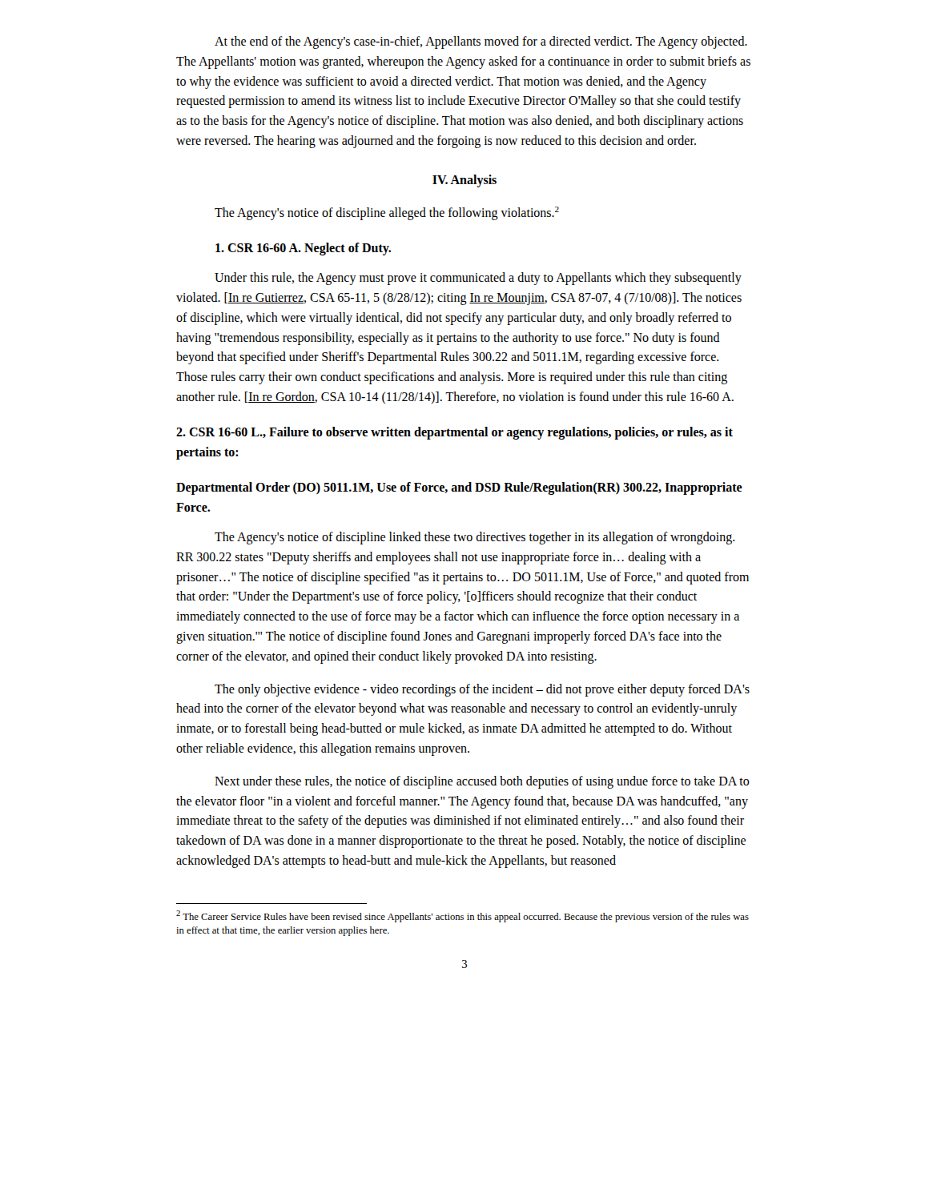At the end of the Agency's case-in-chief, Appellants moved for a directed verdict. The Agency objected. The Appellants' motion was granted, whereupon the Agency asked for a continuance in order to submit briefs as to why the evidence was sufficient to avoid a directed verdict. That motion was denied, and the Agency requested permission to amend its witness list to include Executive Director O'Malley so that she could testify as to the basis for the Agency's notice of discipline. That motion was also denied, and both disciplinary actions were reversed. The hearing was adjourned and the forgoing is now reduced to this decision and order.
IV. Analysis
The Agency's notice of discipline alleged the following violations.2
1. CSR 16-60 A. Neglect of Duty.
Under this rule, the Agency must prove it communicated a duty to Appellants which they subsequently violated. [In re Gutierrez, CSA 65-11, 5 (8/28/12); citing In re Mounjim, CSA 87-07, 4 (7/10/08)]. The notices of discipline, which were virtually identical, did not specify any particular duty, and only broadly referred to having "tremendous responsibility, especially as it pertains to the authority to use force." No duty is found beyond that specified under Sheriff's Departmental Rules 300.22 and 5011.1M, regarding excessive force. Those rules carry their own conduct specifications and analysis. More is required under this rule than citing another rule. [In re Gordon, CSA 10-14 (11/28/14)]. Therefore, no violation is found under this rule 16-60 A.
2. CSR 16-60 L., Failure to observe written departmental or agency regulations, policies, or rules, as it pertains to:
Departmental Order (DO) 5011.1M, Use of Force, and DSD Rule/Regulation(RR) 300.22, Inappropriate Force.
The Agency's notice of discipline linked these two directives together in its allegation of wrongdoing. RR 300.22 states "Deputy sheriffs and employees shall not use inappropriate force in… dealing with a prisoner…" The notice of discipline specified "as it pertains to… DO 5011.1M, Use of Force," and quoted from that order: "Under the Department's use of force policy, '[o]fficers should recognize that their conduct immediately connected to the use of force may be a factor which can influence the force option necessary in a given situation.'" The notice of discipline found Jones and Garegnani improperly forced DA's face into the corner of the elevator, and opined their conduct likely provoked DA into resisting.
The only objective evidence - video recordings of the incident – did not prove either deputy forced DA's head into the corner of the elevator beyond what was reasonable and necessary to control an evidently-unruly inmate, or to forestall being head-butted or mule kicked, as inmate DA admitted he attempted to do. Without other reliable evidence, this allegation remains unproven.
Next under these rules, the notice of discipline accused both deputies of using undue force to take DA to the elevator floor "in a violent and forceful manner." The Agency found that, because DA was handcuffed, "any immediate threat to the safety of the deputies was diminished if not eliminated entirely…" and also found their takedown of DA was done in a manner disproportionate to the threat he posed. Notably, the notice of discipline acknowledged DA's attempts to head-butt and mule-kick the Appellants, but reasoned
2 The Career Service Rules have been revised since Appellants' actions in this appeal occurred. Because the previous version of the rules was in effect at that time, the earlier version applies here.
3